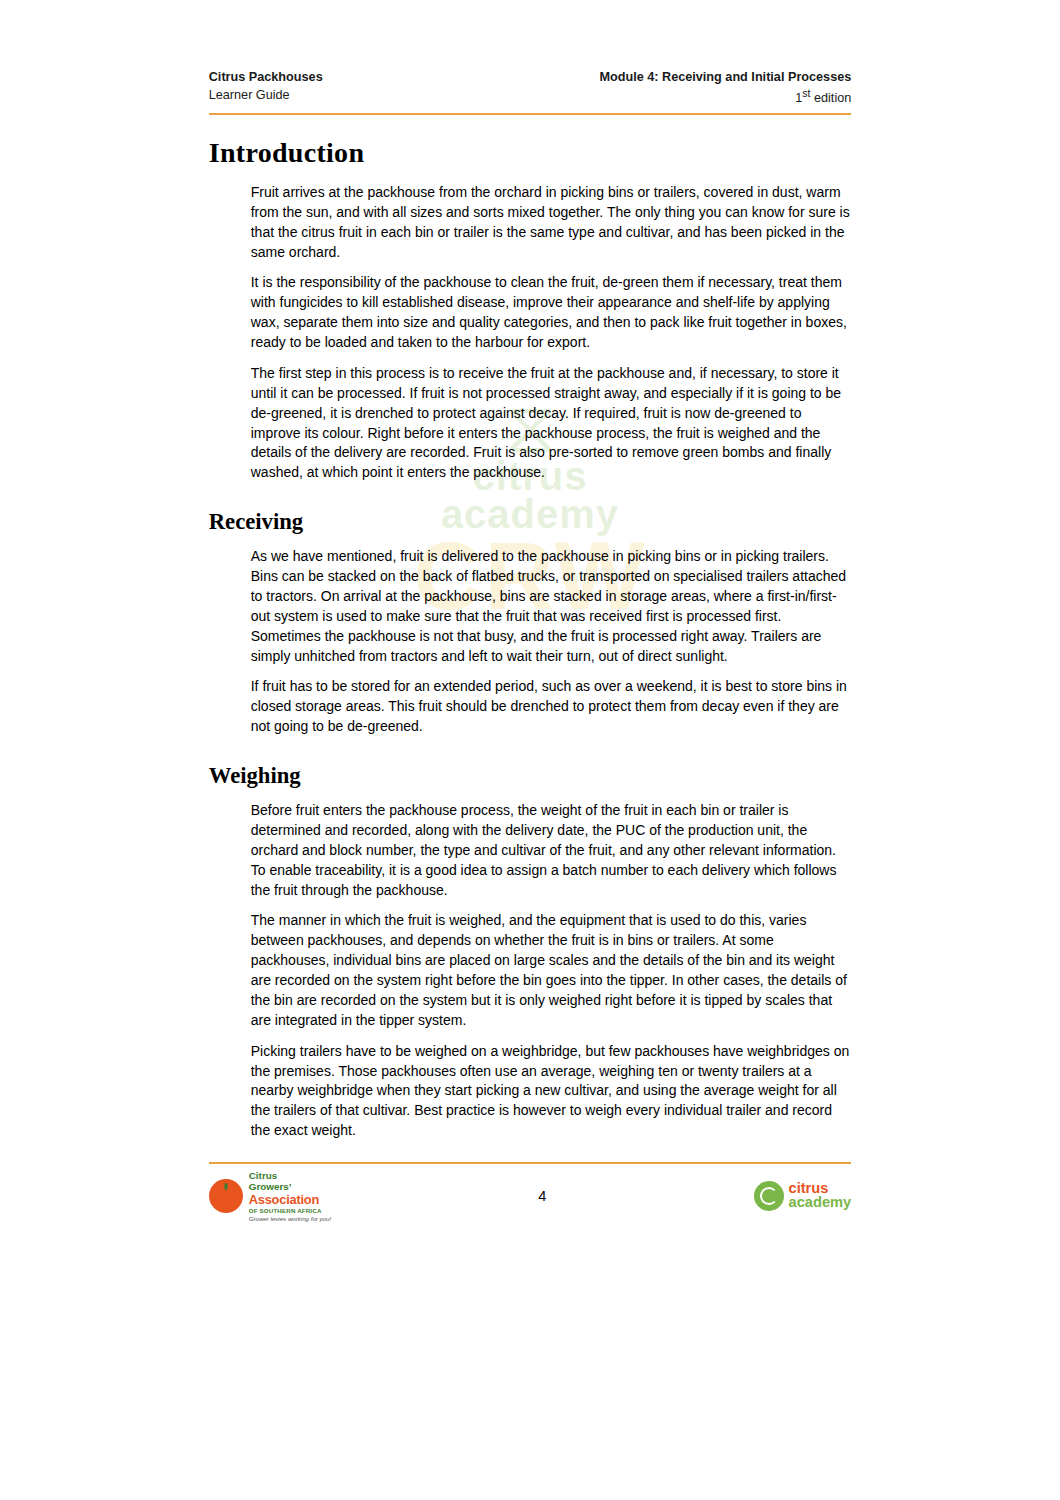Citrus Packhouses
Learner Guide
Module 4: Receiving and Initial Processes
1st edition
⧖
citrus
academy
CRW
Introduction
Fruit arrives at the packhouse from the orchard in picking bins or trailers, covered in dust, warm from the sun, and with all sizes and sorts mixed together. The only thing you can know for sure is that the citrus fruit in each bin or trailer is the same type and cultivar, and has been picked in the same orchard.
It is the responsibility of the packhouse to clean the fruit, de-green them if necessary, treat them with fungicides to kill established disease, improve their appearance and shelf-life by applying wax, separate them into size and quality categories, and then to pack like fruit together in boxes, ready to be loaded and taken to the harbour for export.
The first step in this process is to receive the fruit at the packhouse and, if necessary, to store it until it can be processed. If fruit is not processed straight away, and especially if it is going to be de-greened, it is drenched to protect against decay. If required, fruit is now de-greened to improve its colour. Right before it enters the packhouse process, the fruit is weighed and the details of the delivery are recorded. Fruit is also pre-sorted to remove green bombs and finally washed, at which point it enters the packhouse.
Receiving
As we have mentioned, fruit is delivered to the packhouse in picking bins or in picking trailers. Bins can be stacked on the back of flatbed trucks, or transported on specialised trailers attached to tractors. On arrival at the packhouse, bins are stacked in storage areas, where a first-in/first-out system is used to make sure that the fruit that was received first is processed first. Sometimes the packhouse is not that busy, and the fruit is processed right away. Trailers are simply unhitched from tractors and left to wait their turn, out of direct sunlight.
If fruit has to be stored for an extended period, such as over a weekend, it is best to store bins in closed storage areas. This fruit should be drenched to protect them from decay even if they are not going to be de-greened.
Weighing
Before fruit enters the packhouse process, the weight of the fruit in each bin or trailer is determined and recorded, along with the delivery date, the PUC of the production unit, the orchard and block number, the type and cultivar of the fruit, and any other relevant information. To enable traceability, it is a good idea to assign a batch number to each delivery which follows the fruit through the packhouse.
The manner in which the fruit is weighed, and the equipment that is used to do this, varies between packhouses, and depends on whether the fruit is in bins or trailers. At some packhouses, individual bins are placed on large scales and the details of the bin and its weight are recorded on the system right before the bin goes into the tipper. In other cases, the details of the bin are recorded on the system but it is only weighed right before it is tipped by scales that are integrated in the tipper system.
Picking trailers have to be weighed on a weighbridge, but few packhouses have weighbridges on the premises. Those packhouses often use an average, weighing ten or twenty trailers at a nearby weighbridge when they start picking a new cultivar, and using the average weight for all the trailers of that cultivar. Best practice is however to weigh every individual trailer and record the exact weight.
Citrus
Growers’
Association
OF SOUTHERN AFRICA
Grower levies working for you!
4
citrus
academy